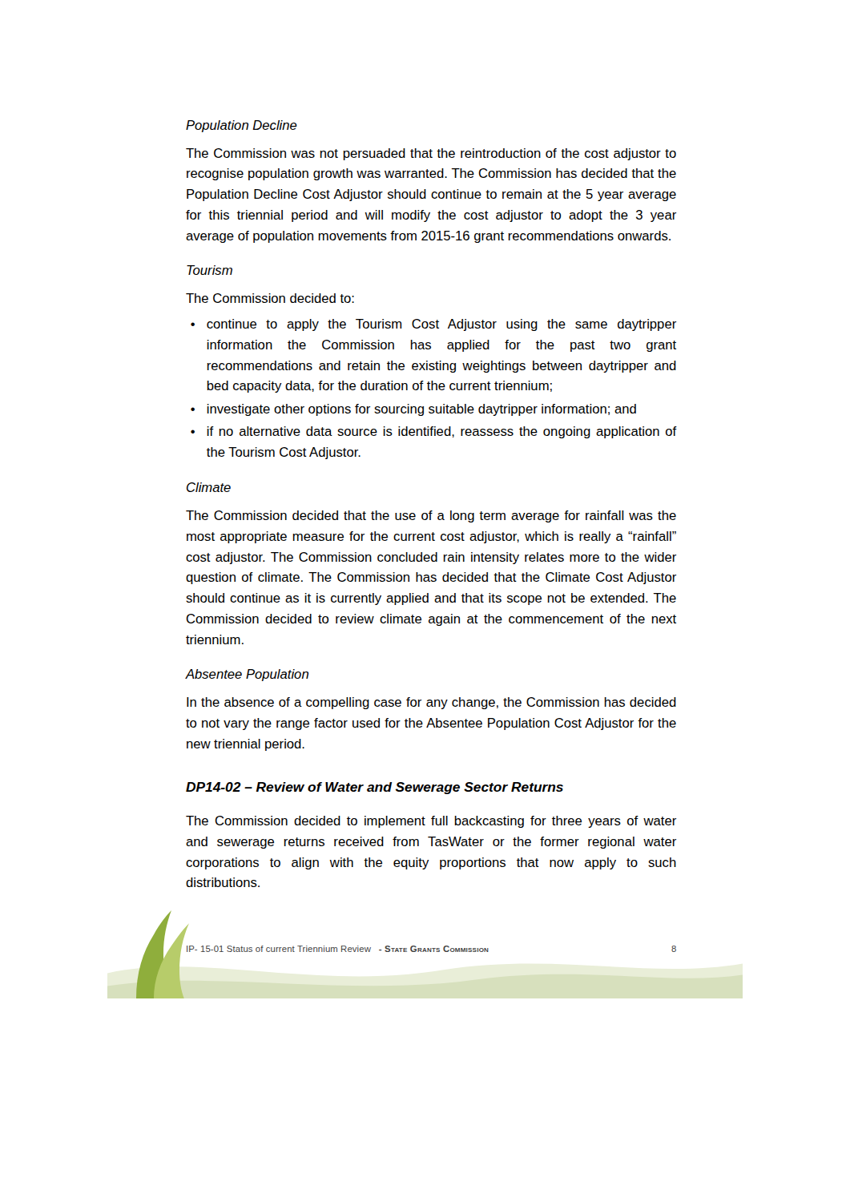Population Decline
The Commission was not persuaded that the reintroduction of the cost adjustor to recognise population growth was warranted. The Commission has decided that the Population Decline Cost Adjustor should continue to remain at the 5 year average for this triennial period and will modify the cost adjustor to adopt the 3 year average of population movements from 2015-16 grant recommendations onwards.
Tourism
The Commission decided to:
continue to apply the Tourism Cost Adjustor using the same daytripper information the Commission has applied for the past two grant recommendations and retain the existing weightings between daytripper and bed capacity data, for the duration of the current triennium;
investigate other options for sourcing suitable daytripper information; and
if no alternative data source is identified, reassess the ongoing application of the Tourism Cost Adjustor.
Climate
The Commission decided that the use of a long term average for rainfall was the most appropriate measure for the current cost adjustor, which is really a “rainfall” cost adjustor. The Commission concluded rain intensity relates more to the wider question of climate. The Commission has decided that the Climate Cost Adjustor should continue as it is currently applied and that its scope not be extended. The Commission decided to review climate again at the commencement of the next triennium.
Absentee Population
In the absence of a compelling case for any change, the Commission has decided to not vary the range factor used for the Absentee Population Cost Adjustor for the new triennial period.
DP14-02 – Review of Water and Sewerage Sector Returns
The Commission decided to implement full backcasting for three years of water and sewerage returns received from TasWater or the former regional water corporations to align with the equity proportions that now apply to such distributions.
IP- 15-01 Status of current Triennium Review - State Grants Commission
8